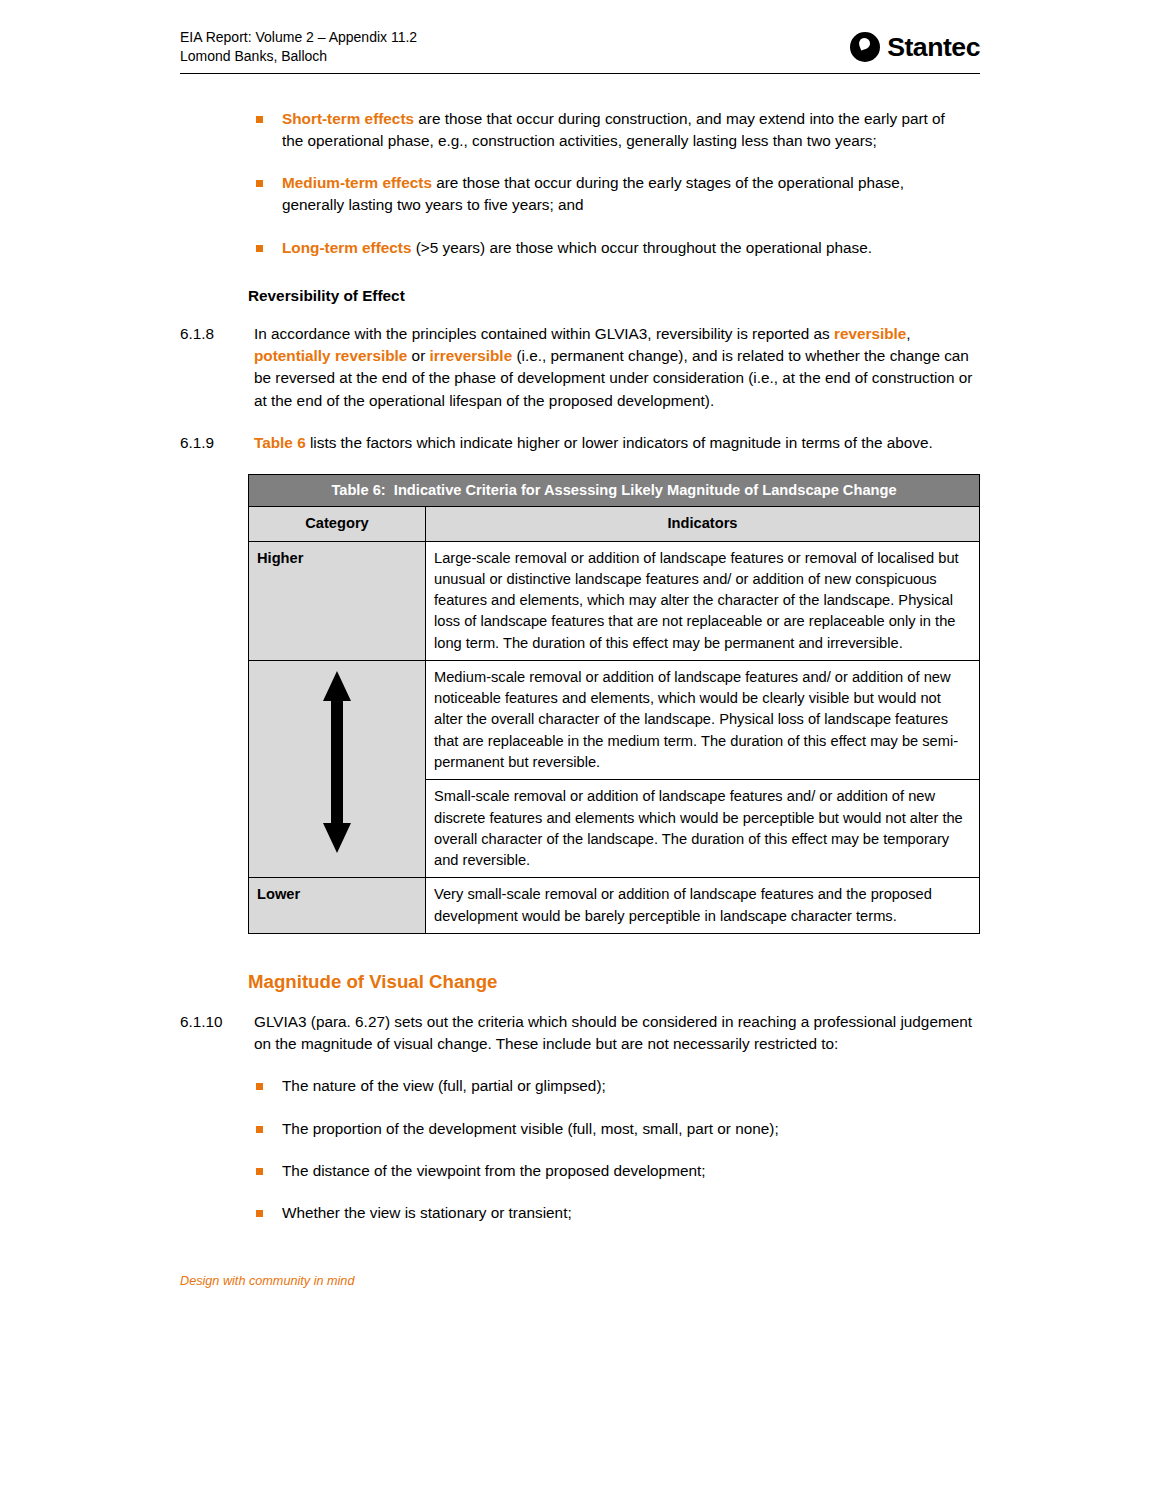EIA Report: Volume 2 – Appendix 11.2
Lomond Banks, Balloch
Stantec
Short-term effects are those that occur during construction, and may extend into the early part of the operational phase, e.g., construction activities, generally lasting less than two years;
Medium-term effects are those that occur during the early stages of the operational phase, generally lasting two years to five years; and
Long-term effects (>5 years) are those which occur throughout the operational phase.
Reversibility of Effect
6.1.8
In accordance with the principles contained within GLVIA3, reversibility is reported as reversible, potentially reversible or irreversible (i.e., permanent change), and is related to whether the change can be reversed at the end of the phase of development under consideration (i.e., at the end of construction or at the end of the operational lifespan of the proposed development).
6.1.9
Table 6 lists the factors which indicate higher or lower indicators of magnitude in terms of the above.
Table 6: Indicative Criteria for Assessing Likely Magnitude of Landscape Change
| Category | Indicators |
| --- | --- |
| Higher | Large-scale removal or addition of landscape features or removal of localised but unusual or distinctive landscape features and/ or addition of new conspicuous features and elements, which may alter the character of the landscape. Physical loss of landscape features that are not replaceable or are replaceable only in the long term. The duration of this effect may be permanent and irreversible. |
| | Medium-scale removal or addition of landscape features and/ or addition of new noticeable features and elements, which would be clearly visible but would not alter the overall character of the landscape. Physical loss of landscape features that are replaceable in the medium term. The duration of this effect may be semi-permanent but reversible. |
| Small-scale removal or addition of landscape features and/ or addition of new discrete features and elements which would be perceptible but would not alter the overall character of the landscape. The duration of this effect may be temporary and reversible. |
| Lower | Very small-scale removal or addition of landscape features and the proposed development would be barely perceptible in landscape character terms. |
Magnitude of Visual Change
6.1.10
GLVIA3 (para. 6.27) sets out the criteria which should be considered in reaching a professional judgement on the magnitude of visual change. These include but are not necessarily restricted to:
The nature of the view (full, partial or glimpsed);
The proportion of the development visible (full, most, small, part or none);
The distance of the viewpoint from the proposed development;
Whether the view is stationary or transient;
Design with community in mind